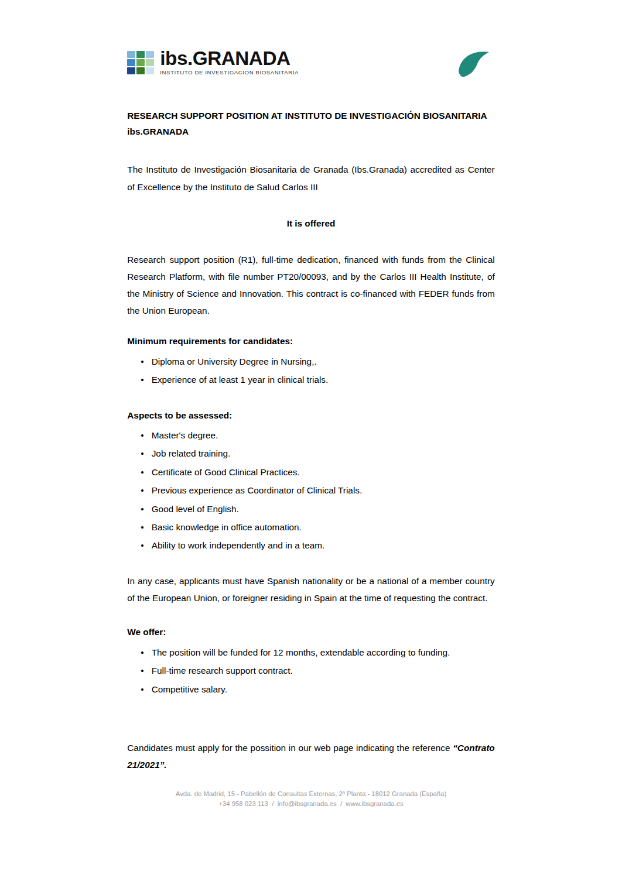ibs.GRANADA
INSTITUTO DE INVESTIGACIÓN BIOSANITARIA
RESEARCH SUPPORT POSITION AT INSTITUTO DE INVESTIGACIÓN BIOSANITARIA ibs.GRANADA
The Instituto de Investigación Biosanitaria de Granada (Ibs.Granada) accredited as Center of Excellence by the Instituto de Salud Carlos III
It is offered
Research support position (R1), full-time dedication, financed with funds from the Clinical Research Platform, with file number PT20/00093, and by the Carlos III Health Institute, of the Ministry of Science and Innovation. This contract is co-financed with FEDER funds from the Union European.
Minimum requirements for candidates:
Diploma or University Degree in Nursing,.
Experience of at least 1 year in clinical trials.
Aspects to be assessed:
Master's degree.
Job related training.
Certificate of Good Clinical Practices.
Previous experience as Coordinator of Clinical Trials.
Good level of English.
Basic knowledge in office automation.
Ability to work independently and in a team.
In any case, applicants must have Spanish nationality or be a national of a member country of the European Union, or foreigner residing in Spain at the time of requesting the contract.
We offer:
The position will be funded for 12 months, extendable according to funding.
Full-time research support contract.
Competitive salary.
Candidates must apply for the possition in our web page indicating the reference “Contrato 21/2021”.
Avda. de Madrid, 15 - Pabellón de Consultas Externas, 2ª Planta - 18012 Granada (España)
+34 958 023 113 / info@ibsgranada.es / www.ibsgranada.es